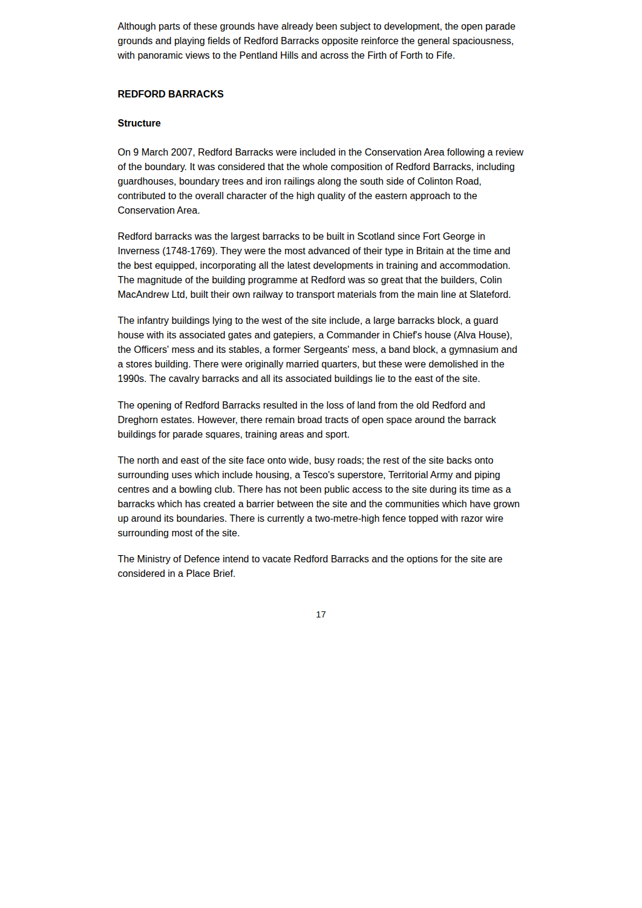Although parts of these grounds have already been subject to development, the open parade grounds and playing fields of Redford Barracks opposite reinforce the general spaciousness, with panoramic views to the Pentland Hills and across the Firth of Forth to Fife.
REDFORD BARRACKS
Structure
On 9 March 2007, Redford Barracks were included in the Conservation Area following a review of the boundary. It was considered that the whole composition of Redford Barracks, including guardhouses, boundary trees and iron railings along the south side of Colinton Road, contributed to the overall character of the high quality of the eastern approach to the Conservation Area.
Redford barracks was the largest barracks to be built in Scotland since Fort George in Inverness (1748-1769). They were the most advanced of their type in Britain at the time and the best equipped, incorporating all the latest developments in training and accommodation. The magnitude of the building programme at Redford was so great that the builders, Colin MacAndrew Ltd, built their own railway to transport materials from the main line at Slateford.
The infantry buildings lying to the west of the site include, a large barracks block, a guard house with its associated gates and gatepiers, a Commander in Chief's house (Alva House), the Officers' mess and its stables, a former Sergeants' mess, a band block, a gymnasium and a stores building. There were originally married quarters, but these were demolished in the 1990s. The cavalry barracks and all its associated buildings lie to the east of the site.
The opening of Redford Barracks resulted in the loss of land from the old Redford and Dreghorn estates. However, there remain broad tracts of open space around the barrack buildings for parade squares, training areas and sport.
The north and east of the site face onto wide, busy roads; the rest of the site backs onto surrounding uses which include housing, a Tesco's superstore, Territorial Army and piping centres and a bowling club. There has not been public access to the site during its time as a barracks which has created a barrier between the site and the communities which have grown up around its boundaries. There is currently a two-metre-high fence topped with razor wire surrounding most of the site.
The Ministry of Defence intend to vacate Redford Barracks and the options for the site are considered in a Place Brief.
17